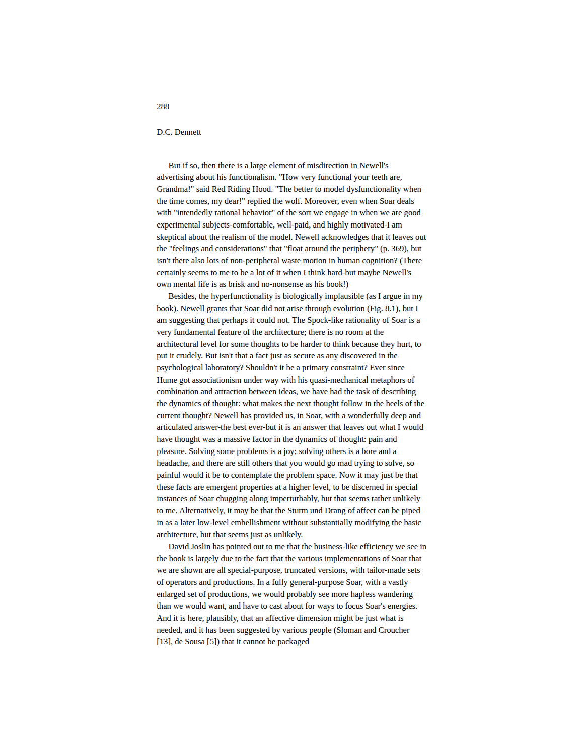288
D.C. Dennett
But if so, then there is a large element of misdirection in Newell's advertising about his functionalism. "How very functional your teeth are, Grandma!" said Red Riding Hood. "The better to model dysfunctionality when the time comes, my dear!" replied the wolf. Moreover, even when Soar deals with "intendedly rational behavior" of the sort we engage in when we are good experimental subjects-comfortable, well-paid, and highly motivated-I am skeptical about the realism of the model. Newell acknowledges that it leaves out the "feelings and considerations" that "float around the periphery" (p. 369), but isn't there also lots of non-peripheral waste motion in human cognition? (There certainly seems to me to be a lot of it when I think hard-but maybe Newell's own mental life is as brisk and no-nonsense as his book!)
Besides, the hyperfunctionality is biologically implausible (as I argue in my book). Newell grants that Soar did not arise through evolution (Fig. 8.1), but I am suggesting that perhaps it could not. The Spock-like rationality of Soar is a very fundamental feature of the architecture; there is no room at the architectural level for some thoughts to be harder to think because they hurt, to put it crudely. But isn't that a fact just as secure as any discovered in the psychological laboratory? Shouldn't it be a primary constraint? Ever since Hume got associationism under way with his quasi-mechanical metaphors of combination and attraction between ideas, we have had the task of describing the dynamics of thought: what makes the next thought follow in the heels of the current thought? Newell has provided us, in Soar, with a wonderfully deep and articulated answer-the best ever-but it is an answer that leaves out what I would have thought was a massive factor in the dynamics of thought: pain and pleasure. Solving some problems is a joy; solving others is a bore and a headache, and there are still others that you would go mad trying to solve, so painful would it be to contemplate the problem space. Now it may just be that these facts are emergent properties at a higher level, to be discerned in special instances of Soar chugging along imperturbably, but that seems rather unlikely to me. Alternatively, it may be that the Sturm und Drang of affect can be piped in as a later low-level embellishment without substantially modifying the basic architecture, but that seems just as unlikely.
David Joslin has pointed out to me that the business-like efficiency we see in the book is largely due to the fact that the various implementations of Soar that we are shown are all special-purpose, truncated versions, with tailor-made sets of operators and productions. In a fully general-purpose Soar, with a vastly enlarged set of productions, we would probably see more hapless wandering than we would want, and have to cast about for ways to focus Soar's energies. And it is here, plausibly, that an affective dimension might be just what is needed, and it has been suggested by various people (Sloman and Croucher [13], de Sousa [5]) that it cannot be packaged